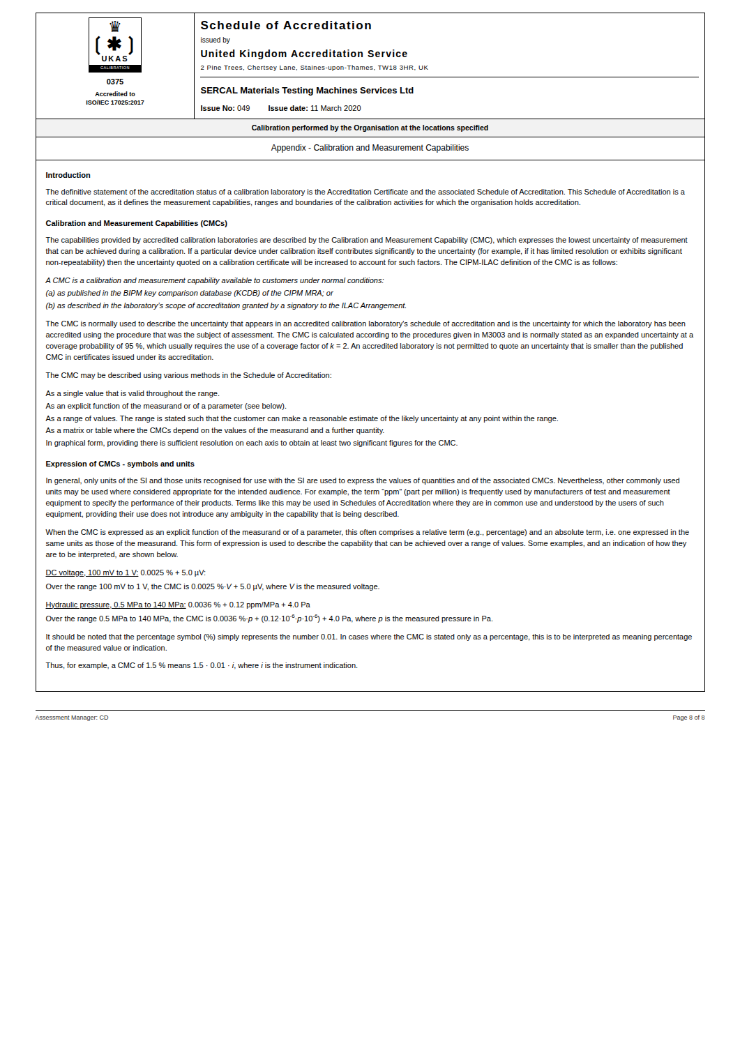| ♛ ❲✱❳ UKAS CALIBRATION 0375 Accredited to ISO/IEC 17025:2017 | Schedule of Accreditation issued by United Kingdom Accreditation Service 2 Pine Trees, Chertsey Lane, Staines-upon-Thames, TW18 3HR, UK SERCAL Materials Testing Machines Services Ltd Issue No: 049 Issue date: 11 March 2020 |
Calibration performed by the Organisation at the locations specified
Appendix - Calibration and Measurement Capabilities
Introduction
The definitive statement of the accreditation status of a calibration laboratory is the Accreditation Certificate and the associated Schedule of Accreditation. This Schedule of Accreditation is a critical document, as it defines the measurement capabilities, ranges and boundaries of the calibration activities for which the organisation holds accreditation.
Calibration and Measurement Capabilities (CMCs)
The capabilities provided by accredited calibration laboratories are described by the Calibration and Measurement Capability (CMC), which expresses the lowest uncertainty of measurement that can be achieved during a calibration. If a particular device under calibration itself contributes significantly to the uncertainty (for example, if it has limited resolution or exhibits significant non-repeatability) then the uncertainty quoted on a calibration certificate will be increased to account for such factors. The CIPM-ILAC definition of the CMC is as follows:
A CMC is a calibration and measurement capability available to customers under normal conditions:
(a) as published in the BIPM key comparison database (KCDB) of the CIPM MRA; or
(b) as described in the laboratory’s scope of accreditation granted by a signatory to the ILAC Arrangement.
The CMC is normally used to describe the uncertainty that appears in an accredited calibration laboratory's schedule of accreditation and is the uncertainty for which the laboratory has been accredited using the procedure that was the subject of assessment. The CMC is calculated according to the procedures given in M3003 and is normally stated as an expanded uncertainty at a coverage probability of 95 %, which usually requires the use of a coverage factor of k = 2. An accredited laboratory is not permitted to quote an uncertainty that is smaller than the published CMC in certificates issued under its accreditation.
The CMC may be described using various methods in the Schedule of Accreditation:
As a single value that is valid throughout the range.
As an explicit function of the measurand or of a parameter (see below).
As a range of values. The range is stated such that the customer can make a reasonable estimate of the likely uncertainty at any point within the range.
As a matrix or table where the CMCs depend on the values of the measurand and a further quantity.
In graphical form, providing there is sufficient resolution on each axis to obtain at least two significant figures for the CMC.
Expression of CMCs - symbols and units
In general, only units of the SI and those units recognised for use with the SI are used to express the values of quantities and of the associated CMCs. Nevertheless, other commonly used units may be used where considered appropriate for the intended audience. For example, the term “ppm” (part per million) is frequently used by manufacturers of test and measurement equipment to specify the performance of their products. Terms like this may be used in Schedules of Accreditation where they are in common use and understood by the users of such equipment, providing their use does not introduce any ambiguity in the capability that is being described.
When the CMC is expressed as an explicit function of the measurand or of a parameter, this often comprises a relative term (e.g., percentage) and an absolute term, i.e. one expressed in the same units as those of the measurand. This form of expression is used to describe the capability that can be achieved over a range of values. Some examples, and an indication of how they are to be interpreted, are shown below.
DC voltage, 100 mV to 1 V: 0.0025 % + 5.0 µV:
Over the range 100 mV to 1 V, the CMC is 0.0025 %·V + 5.0 µV, where V is the measured voltage.
Hydraulic pressure, 0.5 MPa to 140 MPa: 0.0036 % + 0.12 ppm/MPa + 4.0 Pa
Over the range 0.5 MPa to 140 MPa, the CMC is 0.0036 %·p + (0.12·10-6·p·10-6) + 4.0 Pa, where p is the measured pressure in Pa.
It should be noted that the percentage symbol (%) simply represents the number 0.01. In cases where the CMC is stated only as a percentage, this is to be interpreted as meaning percentage of the measured value or indication.
Thus, for example, a CMC of 1.5 % means 1.5 · 0.01 · i, where i is the instrument indication.
Assessment Manager: CD
Page 8 of 8